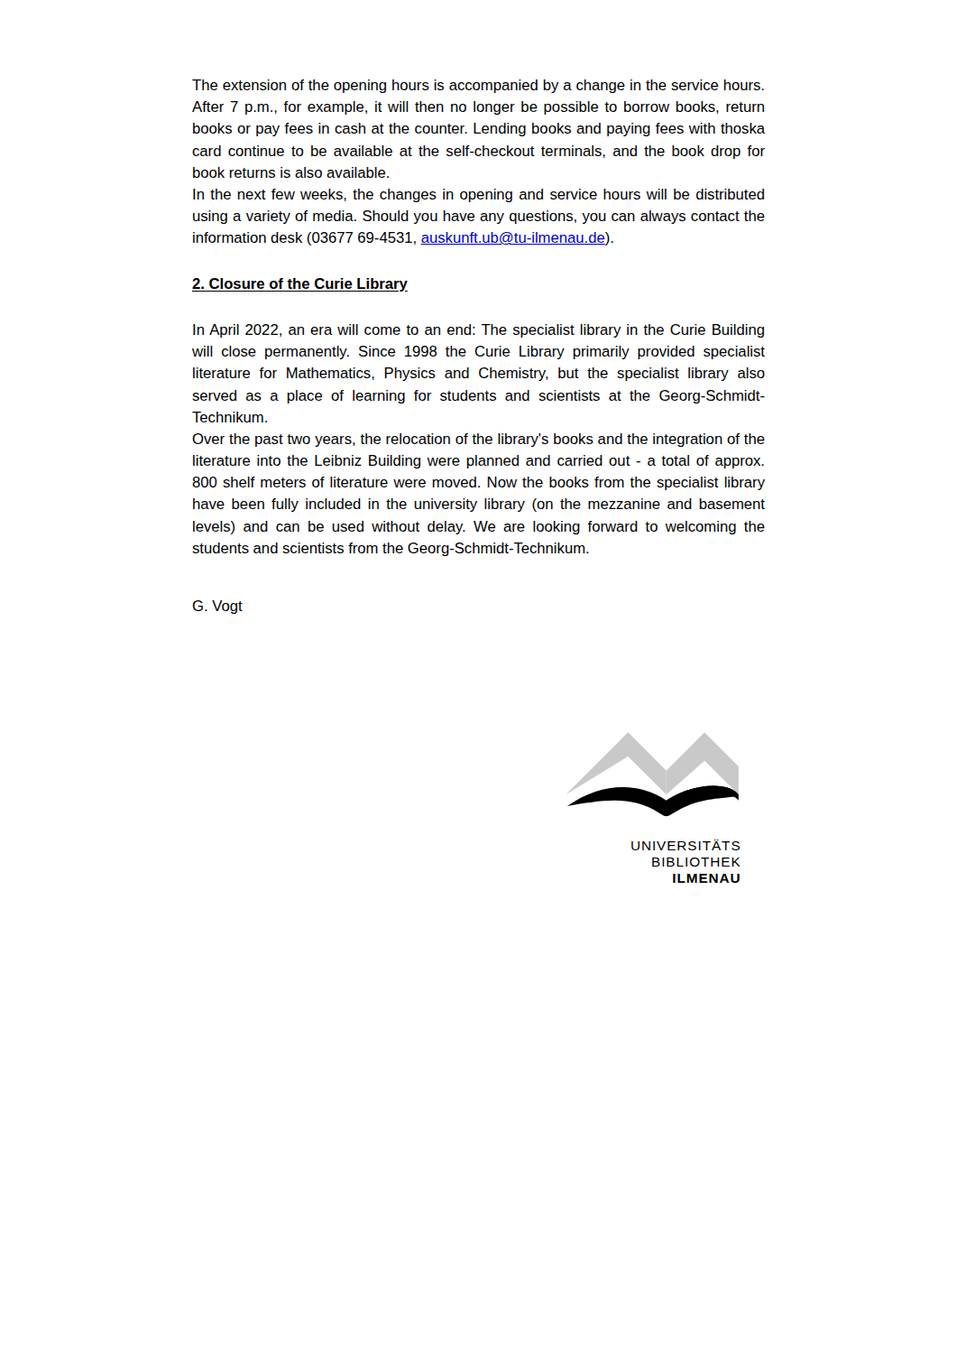The extension of the opening hours is accompanied by a change in the service hours. After 7 p.m., for example, it will then no longer be possible to borrow books, return books or pay fees in cash at the counter. Lending books and paying fees with thoska card continue to be available at the self-checkout terminals, and the book drop for book returns is also available.
In the next few weeks, the changes in opening and service hours will be distributed using a variety of media. Should you have any questions, you can always contact the information desk (03677 69-4531, auskunft.ub@tu-ilmenau.de).
2. Closure of the Curie Library
In April 2022, an era will come to an end: The specialist library in the Curie Building will close permanently. Since 1998 the Curie Library primarily provided specialist literature for Mathematics, Physics and Chemistry, but the specialist library also served as a place of learning for students and scientists at the Georg-Schmidt-Technikum.
Over the past two years, the relocation of the library's books and the integration of the literature into the Leibniz Building were planned and carried out - a total of approx. 800 shelf meters of literature were moved. Now the books from the specialist library have been fully included in the university library (on the mezzanine and basement levels) and can be used without delay. We are looking forward to welcoming the students and scientists from the Georg-Schmidt-Technikum.
G. Vogt
UNIVERSITÄTS
BIBLIOTHEK
ILMENAU